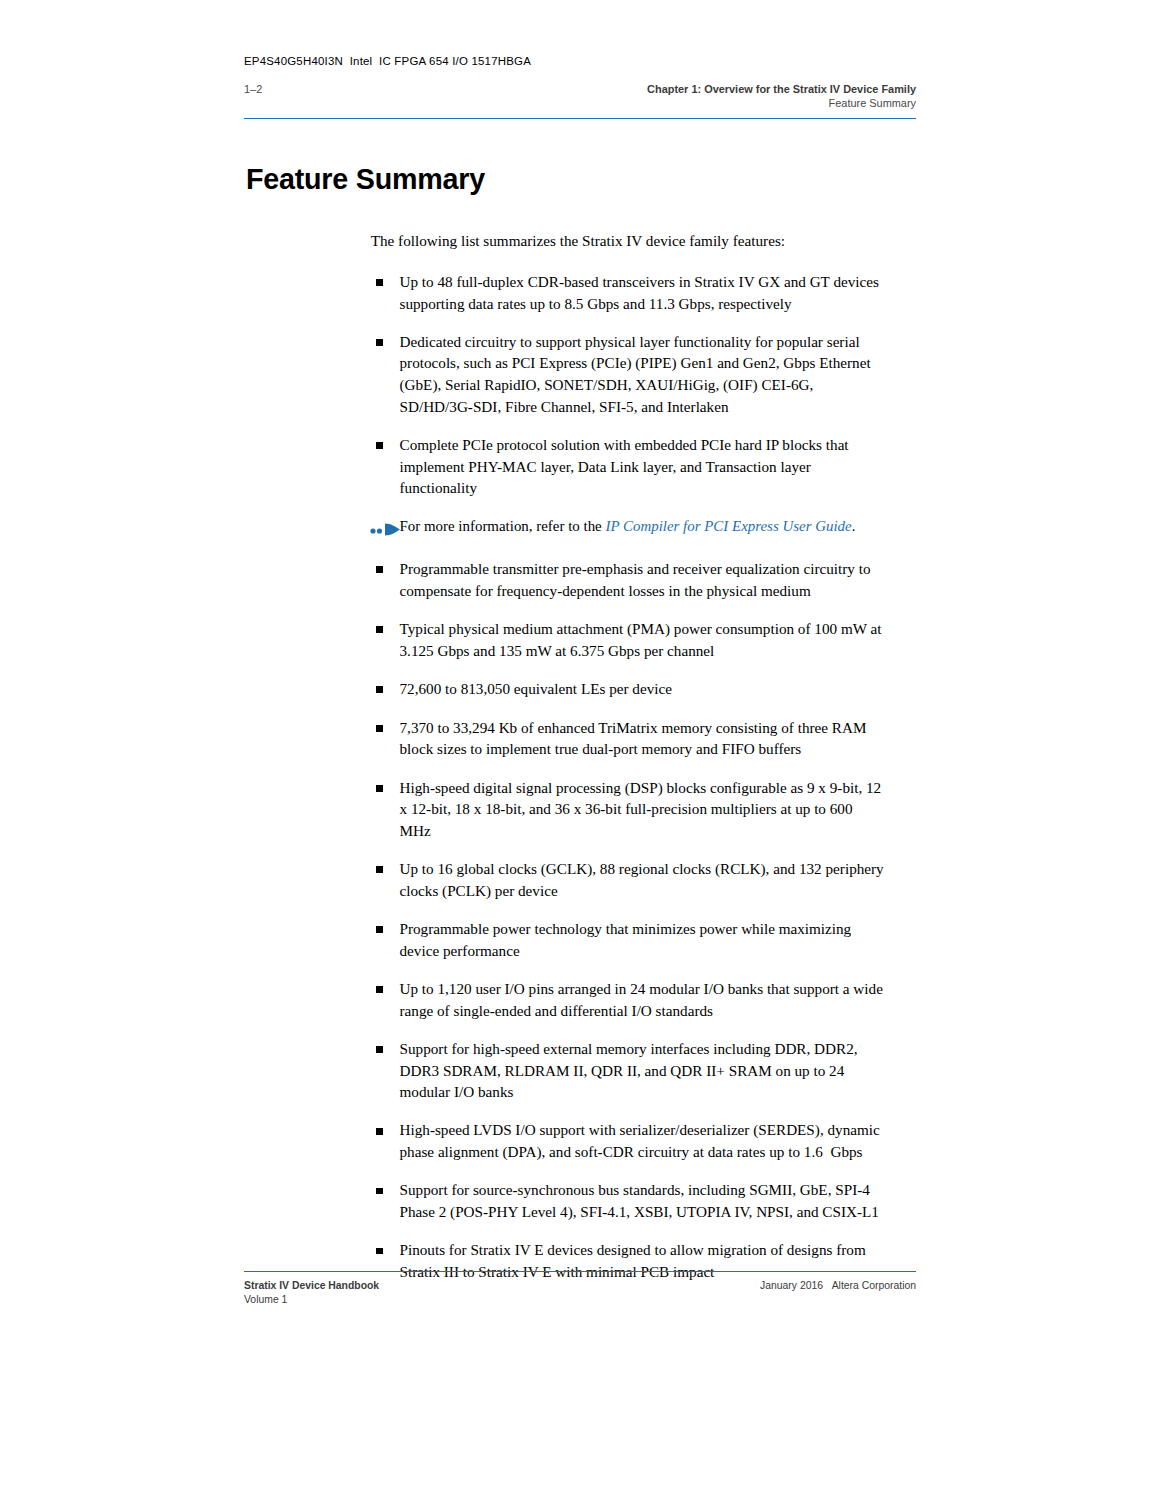EP4S40G5H40I3N Intel IC FPGA 654 I/O 1517HBGA
1–2
Chapter 1: Overview for the Stratix IV Device Family
Feature Summary
Feature Summary
The following list summarizes the Stratix IV device family features:
Up to 48 full-duplex CDR-based transceivers in Stratix IV GX and GT devices supporting data rates up to 8.5 Gbps and 11.3 Gbps, respectively
Dedicated circuitry to support physical layer functionality for popular serial protocols, such as PCI Express (PCIe) (PIPE) Gen1 and Gen2, Gbps Ethernet (GbE), Serial RapidIO, SONET/SDH, XAUI/HiGig, (OIF) CEI-6G, SD/HD/3G-SDI, Fibre Channel, SFI-5, and Interlaken
Complete PCIe protocol solution with embedded PCIe hard IP blocks that implement PHY-MAC layer, Data Link layer, and Transaction layer functionality
For more information, refer to the IP Compiler for PCI Express User Guide.
Programmable transmitter pre-emphasis and receiver equalization circuitry to compensate for frequency-dependent losses in the physical medium
Typical physical medium attachment (PMA) power consumption of 100 mW at 3.125 Gbps and 135 mW at 6.375 Gbps per channel
72,600 to 813,050 equivalent LEs per device
7,370 to 33,294 Kb of enhanced TriMatrix memory consisting of three RAM block sizes to implement true dual-port memory and FIFO buffers
High-speed digital signal processing (DSP) blocks configurable as 9 x 9-bit, 12 x 12-bit, 18 x 18-bit, and 36 x 36-bit full-precision multipliers at up to 600 MHz
Up to 16 global clocks (GCLK), 88 regional clocks (RCLK), and 132 periphery clocks (PCLK) per device
Programmable power technology that minimizes power while maximizing device performance
Up to 1,120 user I/O pins arranged in 24 modular I/O banks that support a wide range of single-ended and differential I/O standards
Support for high-speed external memory interfaces including DDR, DDR2, DDR3 SDRAM, RLDRAM II, QDR II, and QDR II+ SRAM on up to 24 modular I/O banks
High-speed LVDS I/O support with serializer/deserializer (SERDES), dynamic phase alignment (DPA), and soft-CDR circuitry at data rates up to 1.6 Gbps
Support for source-synchronous bus standards, including SGMII, GbE, SPI-4 Phase 2 (POS-PHY Level 4), SFI-4.1, XSBI, UTOPIA IV, NPSI, and CSIX-L1
Pinouts for Stratix IV E devices designed to allow migration of designs from Stratix III to Stratix IV E with minimal PCB impact
Stratix IV Device Handbook
Volume 1
January 2016 Altera Corporation